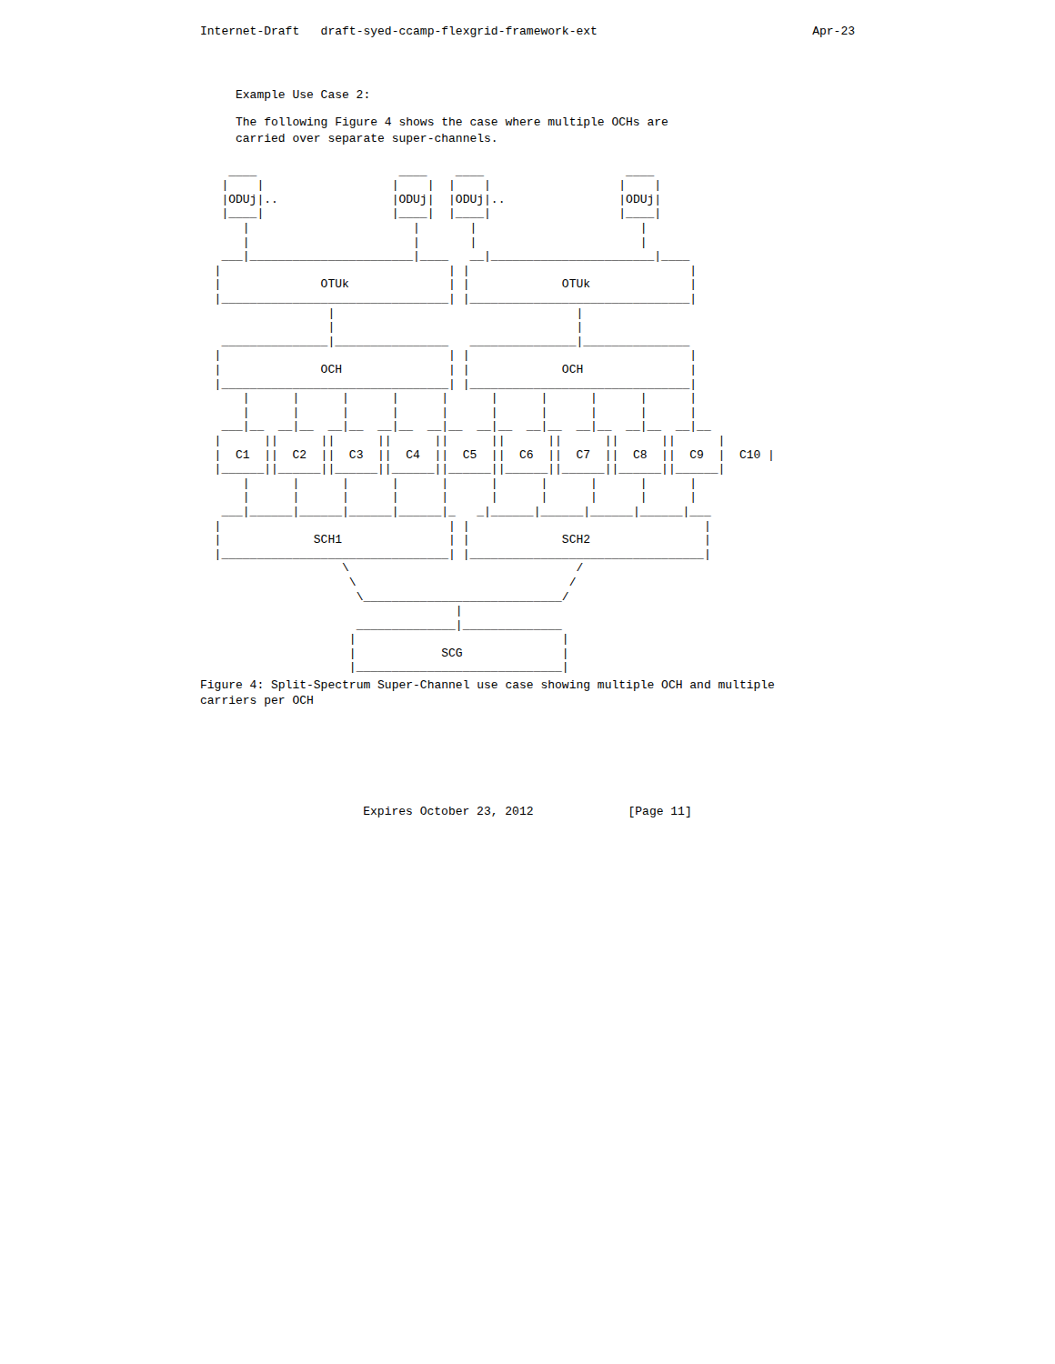Internet-Draft draft-syed-ccamp-flexgrid-framework-ext
Apr-23
Example Use Case 2:
The following Figure 4 shows the case where multiple OCHs are carried over separate super-channels.
    ____                    ____    ____                    ____
   |    |                  |    |  |    |                  |    |
   |ODUj|..                |ODUj|  |ODUj|..                |ODUj|
   |____|                  |____|  |____|                  |____|
      |                       |       |                       |
      |                       |       |                       |
   ___|_______________________|____   __|_______________________|____
  |                                | |                               |
  |              OTUk              | |             OTUk              |
  |________________________________| |_______________________________|
                  |                                  |
                  |                                  |
   _______________|________________   _______________|_______________
  |                                | |                               |
  |              OCH               | |             OCH               |
  |________________________________| |_______________________________|
      |      |      |      |      |      |      |      |      |      |
      |      |      |      |      |      |      |      |      |      |
   ___|__  __|__  __|__  __|__  __|__  __|__  __|__  __|__  __|__  __|__
  |      ||      ||      ||      ||      ||      ||      ||      ||      |
  |  C1  ||  C2  ||  C3  ||  C4  ||  C5  ||  C6  ||  C7  ||  C8  ||  C9  |  C10 |
  |______||______||______||______||______||______||______||______||______|
      |      |      |      |      |      |      |      |      |      |
      |      |      |      |      |      |      |      |      |      |
   ___|______|______|______|______|_   _|______|______|______|______|___
  |                                | |                                 |
  |             SCH1               | |             SCH2                |
  |________________________________| |_________________________________|
                    \                                /
                     \                              /
                      \____________________________/
                                    |
                      ______________|______________
                     |                             |
                     |            SCG              |
                     |_____________________________|
Figure 4: Split-Spectrum Super-Channel use case showing multiple OCH and multiple carriers per OCH
Expires October 23, 2012
[Page 11]